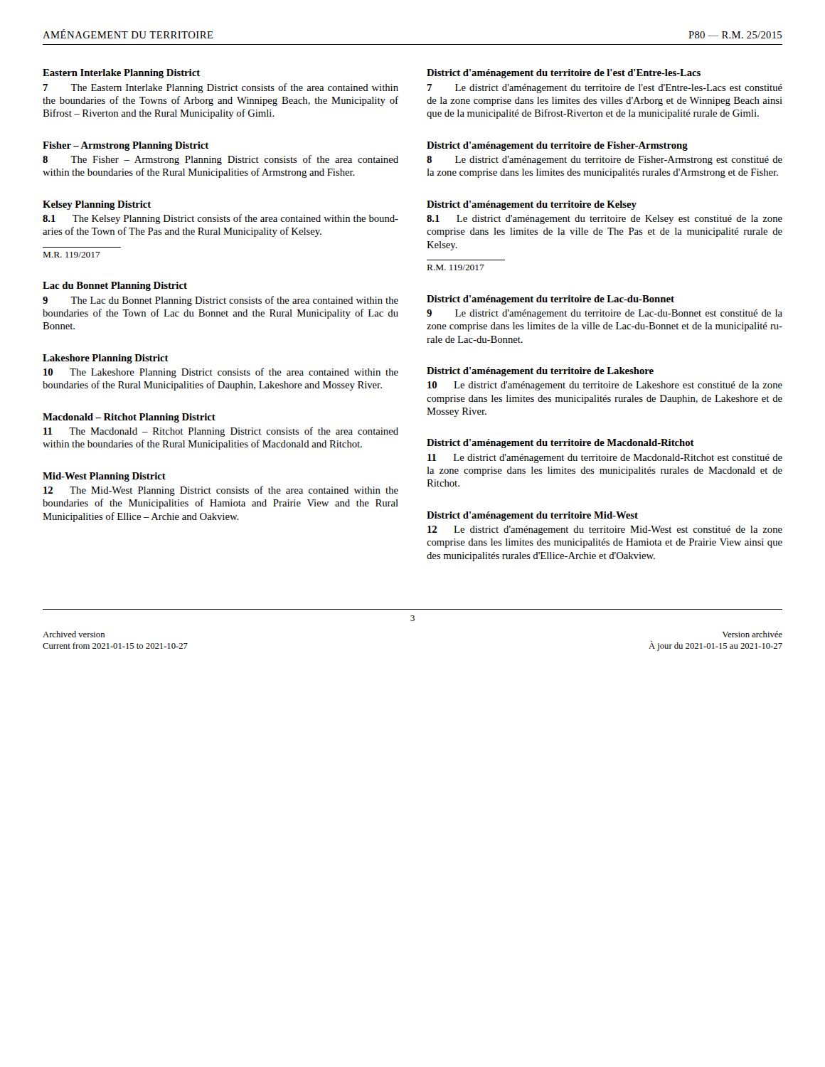AMÉNAGEMENT DU TERRITOIRE
P80 — R.M. 25/2015
Eastern Interlake Planning District
7 The Eastern Interlake Planning District consists of the area contained within the boundaries of the Towns of Arborg and Winnipeg Beach, the Municipality of Bifrost – Riverton and the Rural Municipality of Gimli.
Fisher – Armstrong Planning District
8 The Fisher – Armstrong Planning District consists of the area contained within the boundaries of the Rural Municipalities of Armstrong and Fisher.
Kelsey Planning District
8.1 The Kelsey Planning District consists of the area contained within the boundaries of the Town of The Pas and the Rural Municipality of Kelsey.
M.R. 119/2017
Lac du Bonnet Planning District
9 The Lac du Bonnet Planning District consists of the area contained within the boundaries of the Town of Lac du Bonnet and the Rural Municipality of Lac du Bonnet.
Lakeshore Planning District
10 The Lakeshore Planning District consists of the area contained within the boundaries of the Rural Municipalities of Dauphin, Lakeshore and Mossey River.
Macdonald – Ritchot Planning District
11 The Macdonald – Ritchot Planning District consists of the area contained within the boundaries of the Rural Municipalities of Macdonald and Ritchot.
Mid-West Planning District
12 The Mid-West Planning District consists of the area contained within the boundaries of the Municipalities of Hamiota and Prairie View and the Rural Municipalities of Ellice – Archie and Oakview.
District d'aménagement du territoire de l'est d'Entre-les-Lacs
7 Le district d'aménagement du territoire de l'est d'Entre-les-Lacs est constitué de la zone comprise dans les limites des villes d'Arborg et de Winnipeg Beach ainsi que de la municipalité de Bifrost-Riverton et de la municipalité rurale de Gimli.
District d'aménagement du territoire de Fisher-Armstrong
8 Le district d'aménagement du territoire de Fisher-Armstrong est constitué de la zone comprise dans les limites des municipalités rurales d'Armstrong et de Fisher.
District d'aménagement du territoire de Kelsey
8.1 Le district d'aménagement du territoire de Kelsey est constitué de la zone comprise dans les limites de la ville de The Pas et de la municipalité rurale de Kelsey.
R.M. 119/2017
District d'aménagement du territoire de Lac-du-Bonnet
9 Le district d'aménagement du territoire de Lac-du-Bonnet est constitué de la zone comprise dans les limites de la ville de Lac-du-Bonnet et de la municipalité rurale de Lac-du-Bonnet.
District d'aménagement du territoire de Lakeshore
10 Le district d'aménagement du territoire de Lakeshore est constitué de la zone comprise dans les limites des municipalités rurales de Dauphin, de Lakeshore et de Mossey River.
District d'aménagement du territoire de Macdonald-Ritchot
11 Le district d'aménagement du territoire de Macdonald-Ritchot est constitué de la zone comprise dans les limites des municipalités rurales de Macdonald et de Ritchot.
District d'aménagement du territoire Mid-West
12 Le district d'aménagement du territoire Mid-West est constitué de la zone comprise dans les limites des municipalités de Hamiota et de Prairie View ainsi que des municipalités rurales d'Ellice-Archie et d'Oakview.
3
Archived version
Current from 2021-01-15 to 2021-10-27
Version archivée
À jour du 2021-01-15 au 2021-10-27